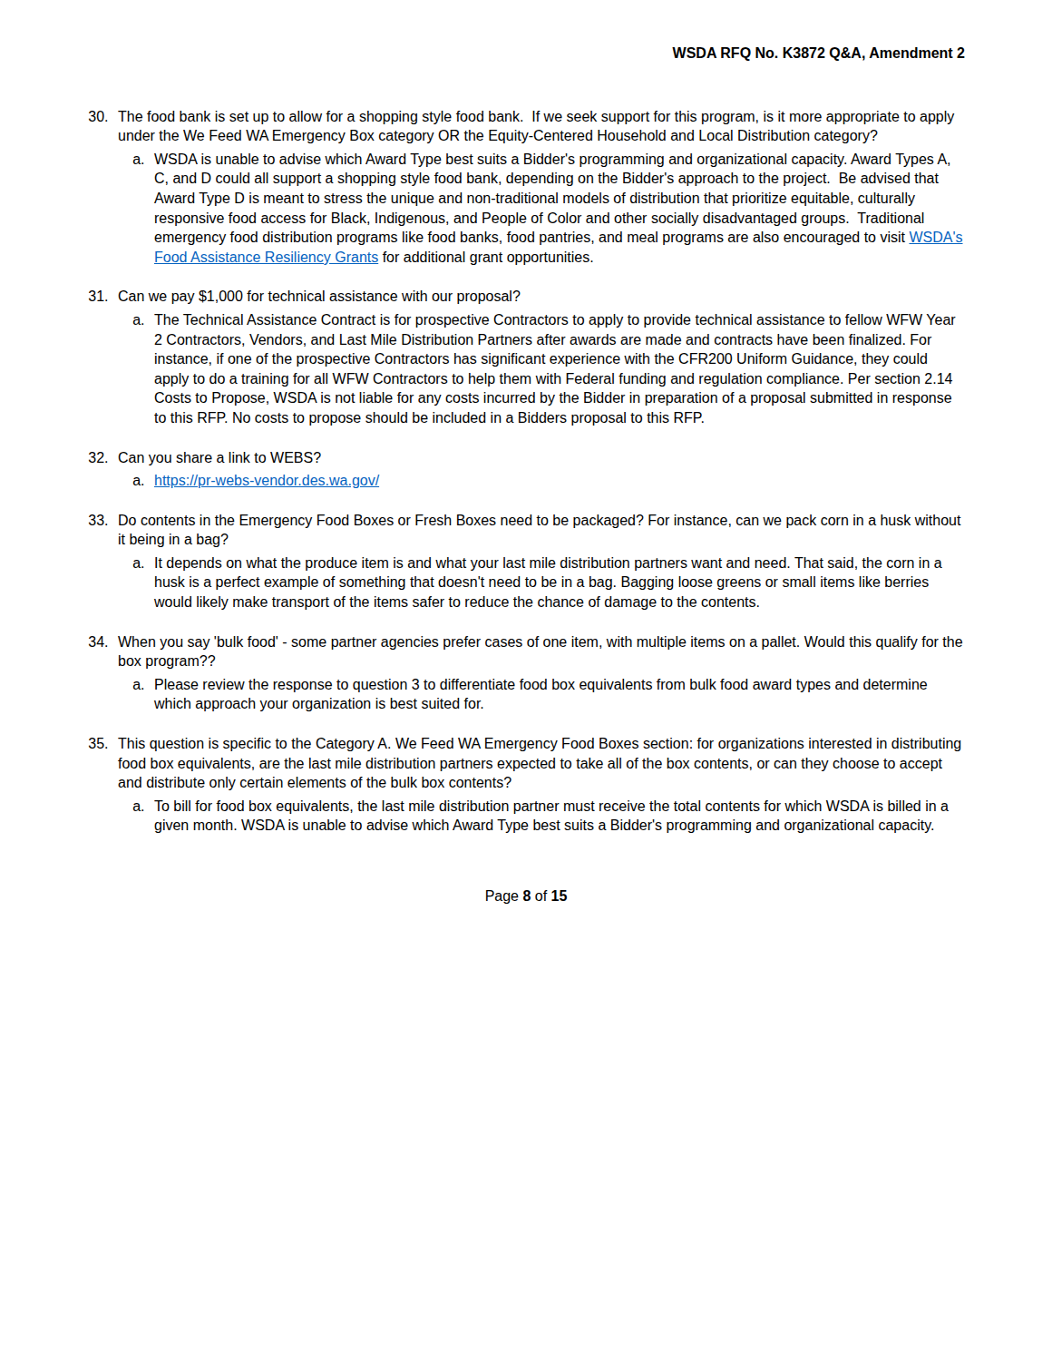WSDA RFQ No. K3872 Q&A, Amendment 2
The food bank is set up to allow for a shopping style food bank. If we seek support for this program, is it more appropriate to apply under the We Feed WA Emergency Box category OR the Equity-Centered Household and Local Distribution category?
WSDA is unable to advise which Award Type best suits a Bidder's programming and organizational capacity. Award Types A, C, and D could all support a shopping style food bank, depending on the Bidder's approach to the project. Be advised that Award Type D is meant to stress the unique and non-traditional models of distribution that prioritize equitable, culturally responsive food access for Black, Indigenous, and People of Color and other socially disadvantaged groups. Traditional emergency food distribution programs like food banks, food pantries, and meal programs are also encouraged to visit WSDA's Food Assistance Resiliency Grants for additional grant opportunities.
Can we pay $1,000 for technical assistance with our proposal?
The Technical Assistance Contract is for prospective Contractors to apply to provide technical assistance to fellow WFW Year 2 Contractors, Vendors, and Last Mile Distribution Partners after awards are made and contracts have been finalized. For instance, if one of the prospective Contractors has significant experience with the CFR200 Uniform Guidance, they could apply to do a training for all WFW Contractors to help them with Federal funding and regulation compliance. Per section 2.14 Costs to Propose, WSDA is not liable for any costs incurred by the Bidder in preparation of a proposal submitted in response to this RFP. No costs to propose should be included in a Bidders proposal to this RFP.
Can you share a link to WEBS?
https://pr-webs-vendor.des.wa.gov/
Do contents in the Emergency Food Boxes or Fresh Boxes need to be packaged? For instance, can we pack corn in a husk without it being in a bag?
It depends on what the produce item is and what your last mile distribution partners want and need. That said, the corn in a husk is a perfect example of something that doesn't need to be in a bag. Bagging loose greens or small items like berries would likely make transport of the items safer to reduce the chance of damage to the contents.
When you say 'bulk food' - some partner agencies prefer cases of one item, with multiple items on a pallet. Would this qualify for the box program??
Please review the response to question 3 to differentiate food box equivalents from bulk food award types and determine which approach your organization is best suited for.
This question is specific to the Category A. We Feed WA Emergency Food Boxes section: for organizations interested in distributing food box equivalents, are the last mile distribution partners expected to take all of the box contents, or can they choose to accept and distribute only certain elements of the bulk box contents?
To bill for food box equivalents, the last mile distribution partner must receive the total contents for which WSDA is billed in a given month. WSDA is unable to advise which Award Type best suits a Bidder's programming and organizational capacity.
Page 8 of 15